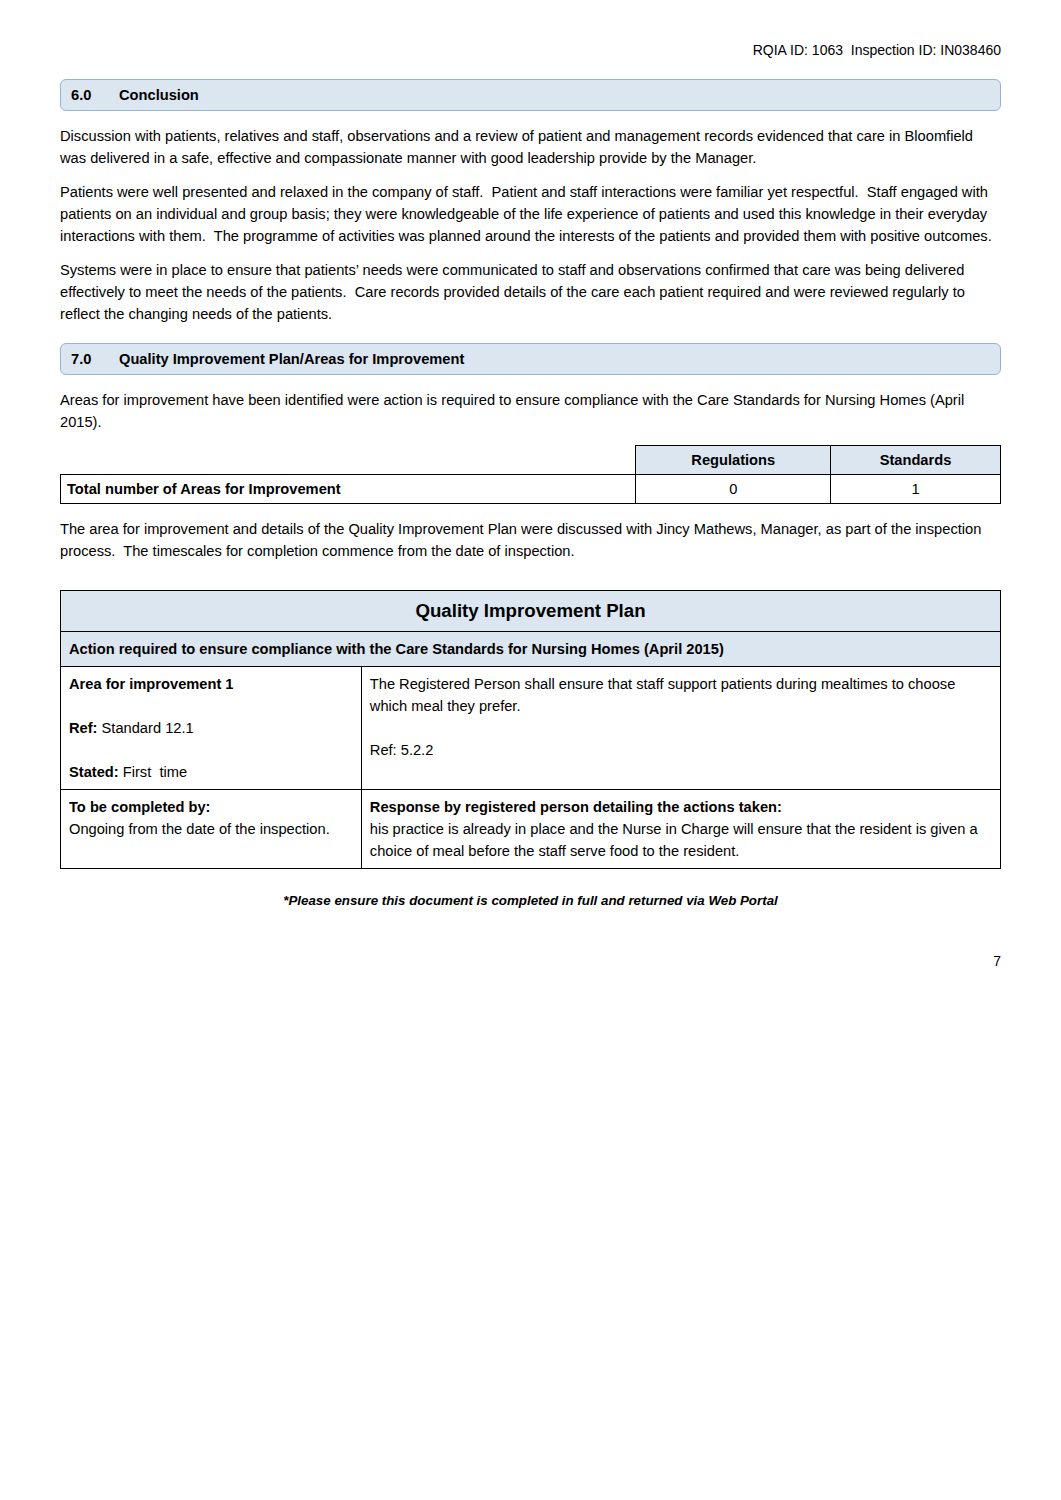RQIA ID: 1063 Inspection ID: IN038460
6.0 Conclusion
Discussion with patients, relatives and staff, observations and a review of patient and management records evidenced that care in Bloomfield was delivered in a safe, effective and compassionate manner with good leadership provide by the Manager.
Patients were well presented and relaxed in the company of staff. Patient and staff interactions were familiar yet respectful. Staff engaged with patients on an individual and group basis; they were knowledgeable of the life experience of patients and used this knowledge in their everyday interactions with them. The programme of activities was planned around the interests of the patients and provided them with positive outcomes.
Systems were in place to ensure that patients’ needs were communicated to staff and observations confirmed that care was being delivered effectively to meet the needs of the patients. Care records provided details of the care each patient required and were reviewed regularly to reflect the changing needs of the patients.
7.0 Quality Improvement Plan/Areas for Improvement
Areas for improvement have been identified were action is required to ensure compliance with the Care Standards for Nursing Homes (April 2015).
| | Regulations | Standards |
| --- | --- | --- |
| Total number of Areas for Improvement | 0 | 1 |
The area for improvement and details of the Quality Improvement Plan were discussed with Jincy Mathews, Manager, as part of the inspection process. The timescales for completion commence from the date of inspection.
| Quality Improvement Plan |
| Action required to ensure compliance with the Care Standards for Nursing Homes (April 2015) |
| Area for improvement 1 Ref: Standard 12.1 Stated: First time | The Registered Person shall ensure that staff support patients during mealtimes to choose which meal they prefer. Ref: 5.2.2 |
| To be completed by: Ongoing from the date of the inspection. | Response by registered person detailing the actions taken: his practice is already in place and the Nurse in Charge will ensure that the resident is given a choice of meal before the staff serve food to the resident. |
*Please ensure this document is completed in full and returned via Web Portal
7